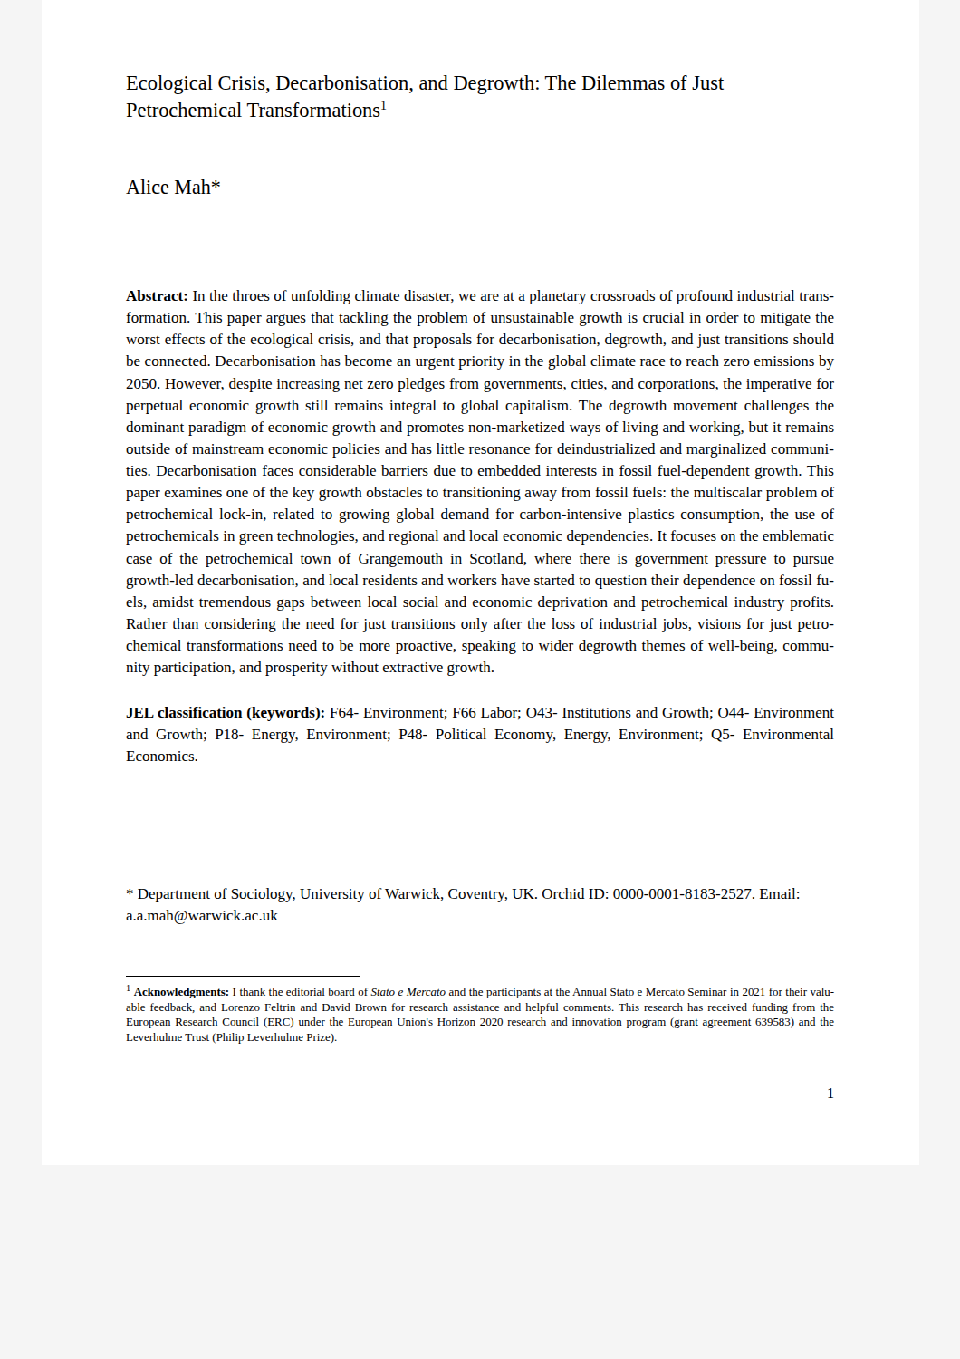Ecological Crisis, Decarbonisation, and Degrowth: The Dilemmas of Just Petrochemical Transformations1
Alice Mah*
Abstract: In the throes of unfolding climate disaster, we are at a planetary crossroads of profound industrial transformation. This paper argues that tackling the problem of unsustainable growth is crucial in order to mitigate the worst effects of the ecological crisis, and that proposals for decarbonisation, degrowth, and just transitions should be connected. Decarbonisation has become an urgent priority in the global climate race to reach zero emissions by 2050. However, despite increasing net zero pledges from governments, cities, and corporations, the imperative for perpetual economic growth still remains integral to global capitalism. The degrowth movement challenges the dominant paradigm of economic growth and promotes non-marketized ways of living and working, but it remains outside of mainstream economic policies and has little resonance for deindustrialized and marginalized communities. Decarbonisation faces considerable barriers due to embedded interests in fossil fuel-dependent growth. This paper examines one of the key growth obstacles to transitioning away from fossil fuels: the multiscalar problem of petrochemical lock-in, related to growing global demand for carbon-intensive plastics consumption, the use of petrochemicals in green technologies, and regional and local economic dependencies. It focuses on the emblematic case of the petrochemical town of Grangemouth in Scotland, where there is government pressure to pursue growth-led decarbonisation, and local residents and workers have started to question their dependence on fossil fuels, amidst tremendous gaps between local social and economic deprivation and petrochemical industry profits. Rather than considering the need for just transitions only after the loss of industrial jobs, visions for just petrochemical transformations need to be more proactive, speaking to wider degrowth themes of well-being, community participation, and prosperity without extractive growth.
JEL classification (keywords): F64- Environment; F66 Labor; O43- Institutions and Growth; O44- Environment and Growth; P18- Energy, Environment; P48- Political Economy, Energy, Environment; Q5- Environmental Economics.
* Department of Sociology, University of Warwick, Coventry, UK. Orchid ID: 0000-0001-8183-2527. Email: a.a.mah@warwick.ac.uk
1 Acknowledgments: I thank the editorial board of Stato e Mercato and the participants at the Annual Stato e Mercato Seminar in 2021 for their valuable feedback, and Lorenzo Feltrin and David Brown for research assistance and helpful comments. This research has received funding from the European Research Council (ERC) under the European Union's Horizon 2020 research and innovation program (grant agreement 639583) and the Leverhulme Trust (Philip Leverhulme Prize).
1